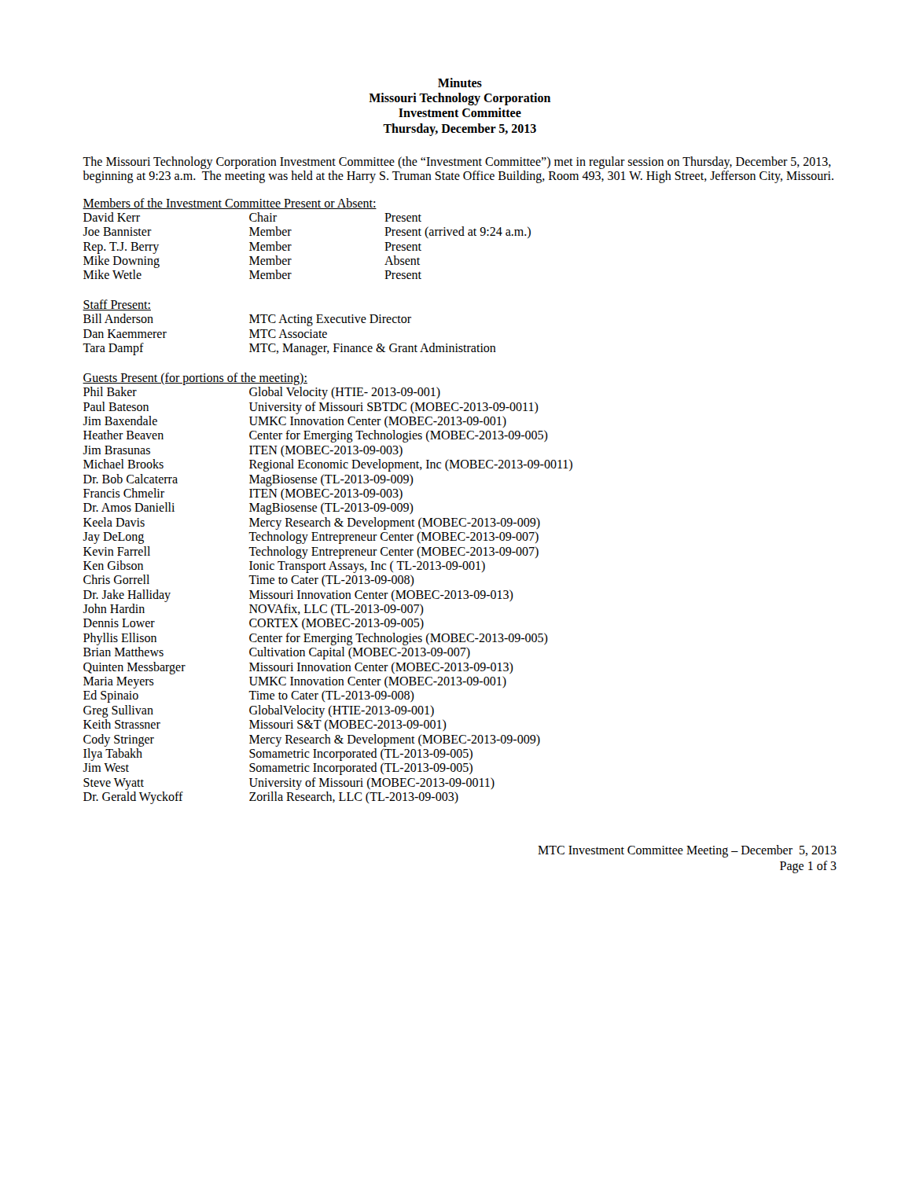Minutes
Missouri Technology Corporation
Investment Committee
Thursday, December 5, 2013
The Missouri Technology Corporation Investment Committee (the “Investment Committee”) met in regular session on Thursday, December 5, 2013, beginning at 9:23 a.m. The meeting was held at the Harry S. Truman State Office Building, Room 493, 301 W. High Street, Jefferson City, Missouri.
Members of the Investment Committee Present or Absent:
| David Kerr | Chair | Present |
| Joe Bannister | Member | Present (arrived at 9:24 a.m.) |
| Rep. T.J. Berry | Member | Present |
| Mike Downing | Member | Absent |
| Mike Wetle | Member | Present |
Staff Present:
| Bill Anderson | MTC Acting Executive Director |
| Dan Kaemmerer | MTC Associate |
| Tara Dampf | MTC, Manager, Finance & Grant Administration |
Guests Present (for portions of the meeting):
| Phil Baker | Global Velocity (HTIE- 2013-09-001) |
| Paul Bateson | University of Missouri SBTDC (MOBEC-2013-09-0011) |
| Jim Baxendale | UMKC Innovation Center (MOBEC-2013-09-001) |
| Heather Beaven | Center for Emerging Technologies (MOBEC-2013-09-005) |
| Jim Brasunas | ITEN (MOBEC-2013-09-003) |
| Michael Brooks | Regional Economic Development, Inc (MOBEC-2013-09-0011) |
| Dr. Bob Calcaterra | MagBiosense (TL-2013-09-009) |
| Francis Chmelir | ITEN (MOBEC-2013-09-003) |
| Dr. Amos Danielli | MagBiosense (TL-2013-09-009) |
| Keela Davis | Mercy Research & Development (MOBEC-2013-09-009) |
| Jay DeLong | Technology Entrepreneur Center (MOBEC-2013-09-007) |
| Kevin Farrell | Technology Entrepreneur Center (MOBEC-2013-09-007) |
| Ken Gibson | Ionic Transport Assays, Inc ( TL-2013-09-001) |
| Chris Gorrell | Time to Cater (TL-2013-09-008) |
| Dr. Jake Halliday | Missouri Innovation Center (MOBEC-2013-09-013) |
| John Hardin | NOVAfix, LLC (TL-2013-09-007) |
| Dennis Lower | CORTEX (MOBEC-2013-09-005) |
| Phyllis Ellison | Center for Emerging Technologies (MOBEC-2013-09-005) |
| Brian Matthews | Cultivation Capital (MOBEC-2013-09-007) |
| Quinten Messbarger | Missouri Innovation Center (MOBEC-2013-09-013) |
| Maria Meyers | UMKC Innovation Center (MOBEC-2013-09-001) |
| Ed Spinaio | Time to Cater (TL-2013-09-008) |
| Greg Sullivan | GlobalVelocity (HTIE-2013-09-001) |
| Keith Strassner | Missouri S&T (MOBEC-2013-09-001) |
| Cody Stringer | Mercy Research & Development (MOBEC-2013-09-009) |
| Ilya Tabakh | Somametric Incorporated (TL-2013-09-005) |
| Jim West | Somametric Incorporated (TL-2013-09-005) |
| Steve Wyatt | University of Missouri (MOBEC-2013-09-0011) |
| Dr. Gerald Wyckoff | Zorilla Research, LLC (TL-2013-09-003) |
MTC Investment Committee Meeting – December 5, 2013
Page 1 of 3